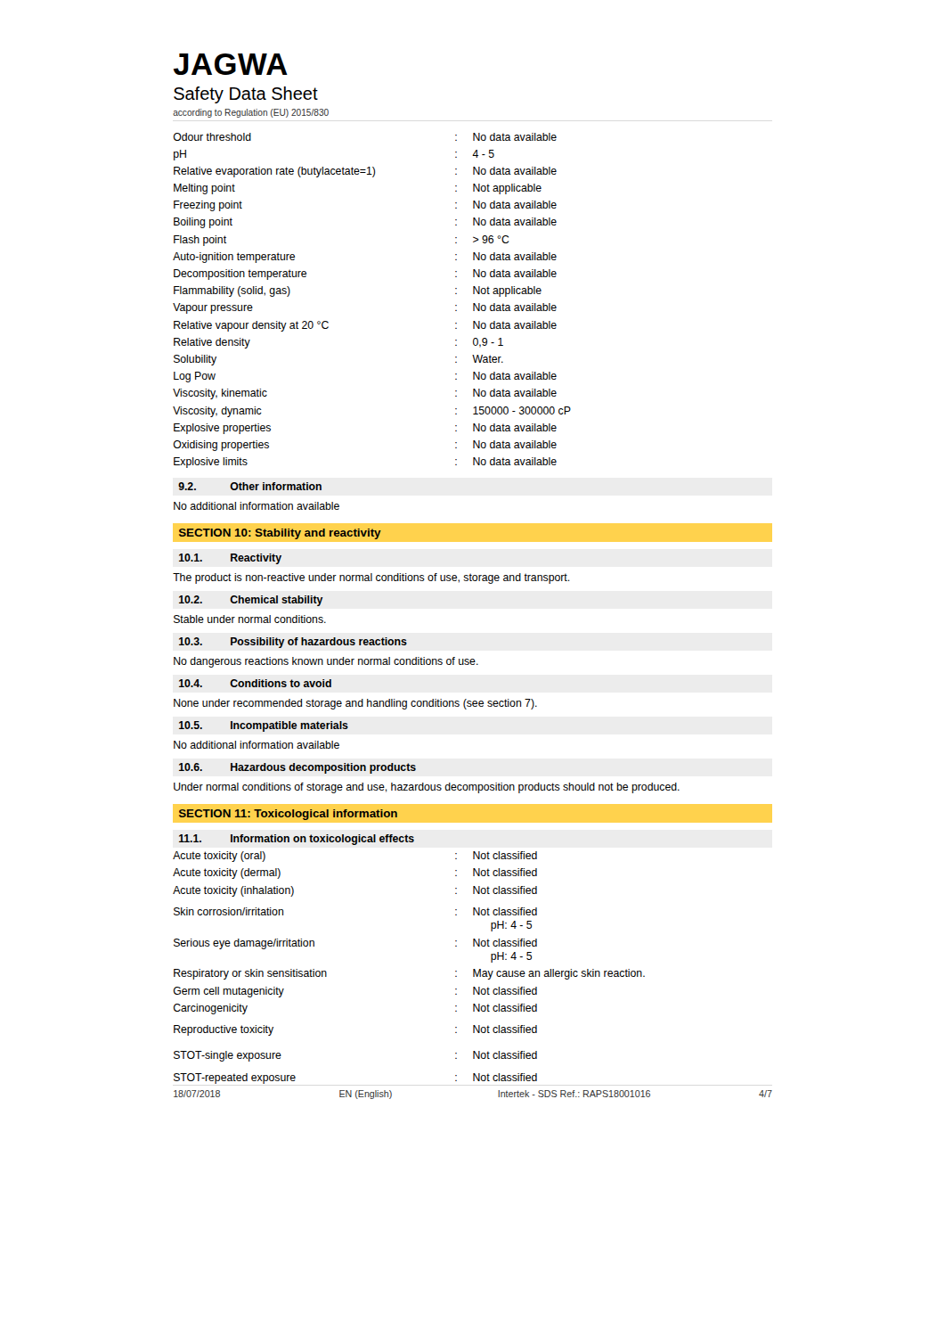JAGWA
Safety Data Sheet
according to Regulation (EU) 2015/830
| Odour threshold | : | No data available |
| pH | : | 4 - 5 |
| Relative evaporation rate (butylacetate=1) | : | No data available |
| Melting point | : | Not applicable |
| Freezing point | : | No data available |
| Boiling point | : | No data available |
| Flash point | : | > 96 °C |
| Auto-ignition temperature | : | No data available |
| Decomposition temperature | : | No data available |
| Flammability (solid, gas) | : | Not applicable |
| Vapour pressure | : | No data available |
| Relative vapour density at 20 °C | : | No data available |
| Relative density | : | 0,9 - 1 |
| Solubility | : | Water. |
| Log Pow | : | No data available |
| Viscosity, kinematic | : | No data available |
| Viscosity, dynamic | : | 150000 - 300000 cP |
| Explosive properties | : | No data available |
| Oxidising properties | : | No data available |
| Explosive limits | : | No data available |
9.2. Other information
No additional information available
SECTION 10: Stability and reactivity
10.1. Reactivity
The product is non-reactive under normal conditions of use, storage and transport.
10.2. Chemical stability
Stable under normal conditions.
10.3. Possibility of hazardous reactions
No dangerous reactions known under normal conditions of use.
10.4. Conditions to avoid
None under recommended storage and handling conditions (see section 7).
10.5. Incompatible materials
No additional information available
10.6. Hazardous decomposition products
Under normal conditions of storage and use, hazardous decomposition products should not be produced.
SECTION 11: Toxicological information
11.1. Information on toxicological effects
Acute toxicity (oral)
:
Not classified
Acute toxicity (dermal)
:
Not classified
Acute toxicity (inhalation)
:
Not classified
Skin corrosion/irritation
:
Not classified
pH: 4 - 5
Serious eye damage/irritation
:
Not classified
pH: 4 - 5
Respiratory or skin sensitisation
:
May cause an allergic skin reaction.
Germ cell mutagenicity
:
Not classified
Carcinogenicity
:
Not classified
Reproductive toxicity
:
Not classified
STOT-single exposure
:
Not classified
STOT-repeated exposure
:
Not classified
18/07/2018
EN (English) Intertek - SDS Ref.: RAPS18001016
4/7